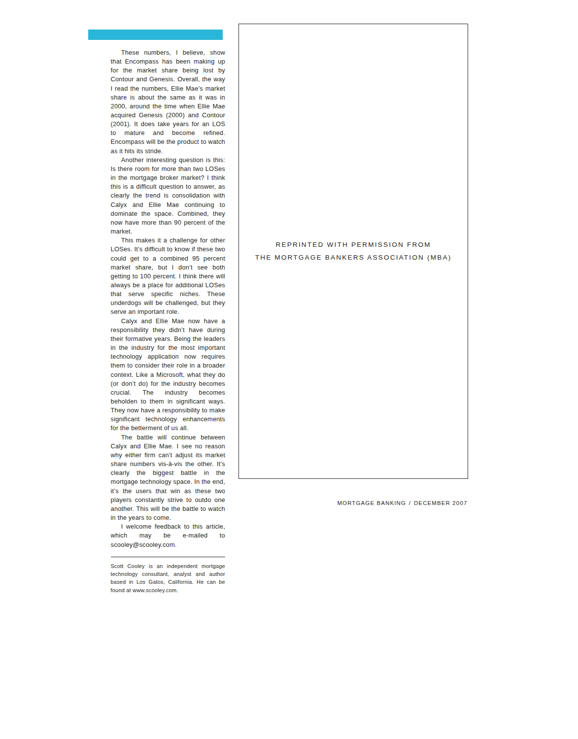These numbers, I believe, show that Encompass has been making up for the market share being lost by Contour and Genesis. Overall, the way I read the numbers, Ellie Mae’s market share is about the same as it was in 2000, around the time when Ellie Mae acquired Genesis (2000) and Contour (2001). It does take years for an LOS to mature and become refined. Encompass will be the product to watch as it hits its stride.
Another interesting question is this: Is there room for more than two LOSes in the mortgage broker market? I think this is a difficult question to answer, as clearly the trend is consolidation with Calyx and Ellie Mae continuing to dominate the space. Combined, they now have more than 90 percent of the market.
This makes it a challenge for other LOSes. It’s difficult to know if these two could get to a combined 95 percent market share, but I don’t see both getting to 100 percent. I think there will always be a place for additional LOSes that serve specific niches. These underdogs will be challenged, but they serve an important role.
Calyx and Ellie Mae now have a responsibility they didn’t have during their formative years. Being the leaders in the industry for the most important technology application now requires them to consider their role in a broader context. Like a Microsoft, what they do (or don’t do) for the industry becomes crucial. The industry becomes beholden to them in significant ways. They now have a responsibility to make significant technology enhancements for the betterment of us all.
The battle will continue between Calyx and Ellie Mae. I see no reason why either firm can’t adjust its market share numbers vis-à-vis the other. It’s clearly the biggest battle in the mortgage technology space. In the end, it’s the users that win as these two players constantly strive to outdo one another. This will be the battle to watch in the years to come.
I welcome feedback to this article, which may be e-mailed to scooley@scooley.com.
Scott Cooley is an independent mortgage technology consultant, analyst and author based in Los Gatos, California. He can be found at www.scooley.com.
REPRINTED WITH PERMISSION FROM
THE MORTGAGE BANKERS ASSOCIATION (MBA)
MORTGAGE BANKING/DECEMBER 2007